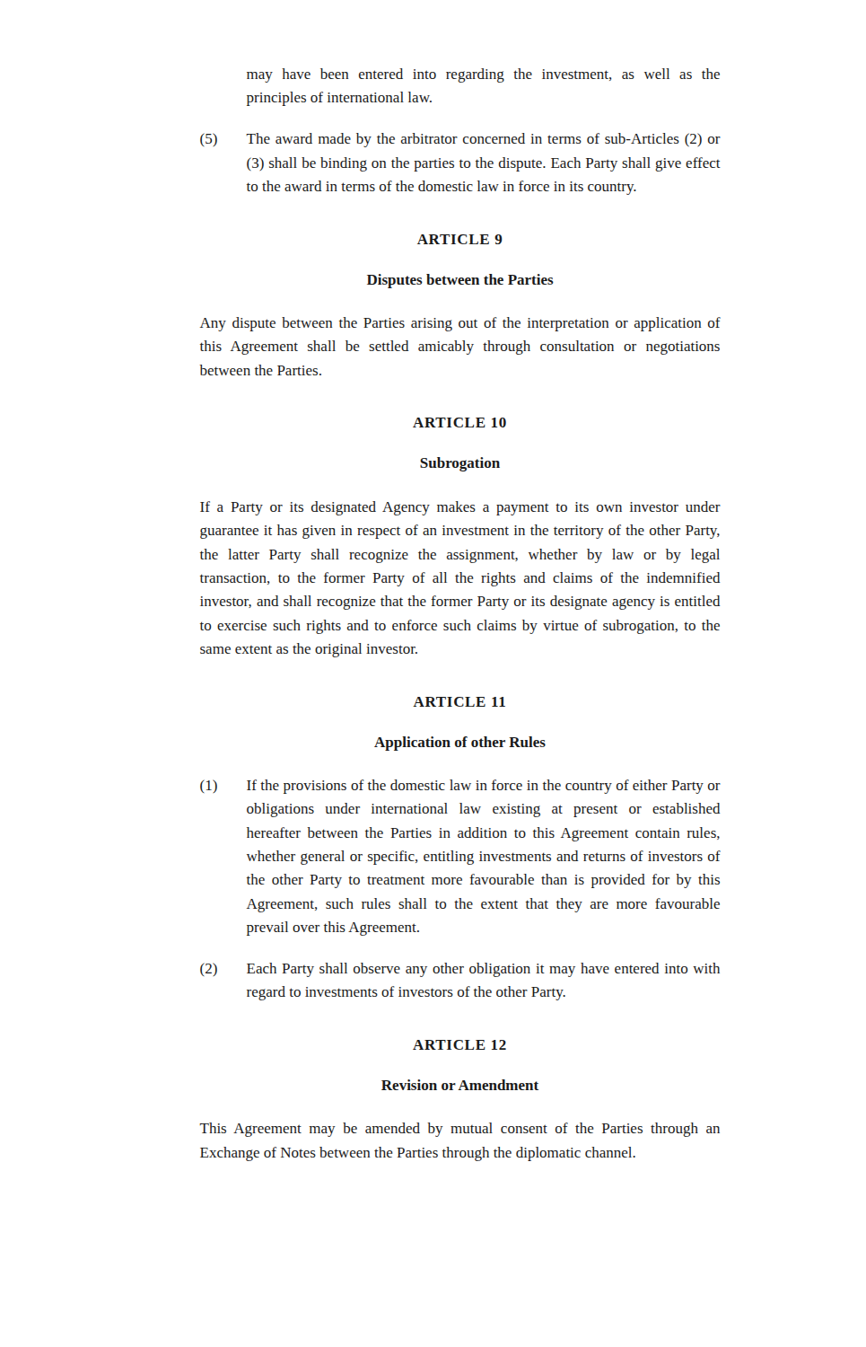may have been entered into regarding the investment, as well as the principles of international law.
(5)
The award made by the arbitrator concerned in terms of sub-Articles (2) or (3) shall be binding on the parties to the dispute. Each Party shall give effect to the award in terms of the domestic law in force in its country.
ARTICLE 9
Disputes between the Parties
Any dispute between the Parties arising out of the interpretation or application of this Agreement shall be settled amicably through consultation or negotiations between the Parties.
ARTICLE 10
Subrogation
If a Party or its designated Agency makes a payment to its own investor under guarantee it has given in respect of an investment in the territory of the other Party, the latter Party shall recognize the assignment, whether by law or by legal transaction, to the former Party of all the rights and claims of the indemnified investor, and shall recognize that the former Party or its designate agency is entitled to exercise such rights and to enforce such claims by virtue of subrogation, to the same extent as the original investor.
ARTICLE 11
Application of other Rules
(1)
If the provisions of the domestic law in force in the country of either Party or obligations under international law existing at present or established hereafter between the Parties in addition to this Agreement contain rules, whether general or specific, entitling investments and returns of investors of the other Party to treatment more favourable than is provided for by this Agreement, such rules shall to the extent that they are more favourable prevail over this Agreement.
(2)
Each Party shall observe any other obligation it may have entered into with regard to investments of investors of the other Party.
ARTICLE 12
Revision or Amendment
This Agreement may be amended by mutual consent of the Parties through an Exchange of Notes between the Parties through the diplomatic channel.